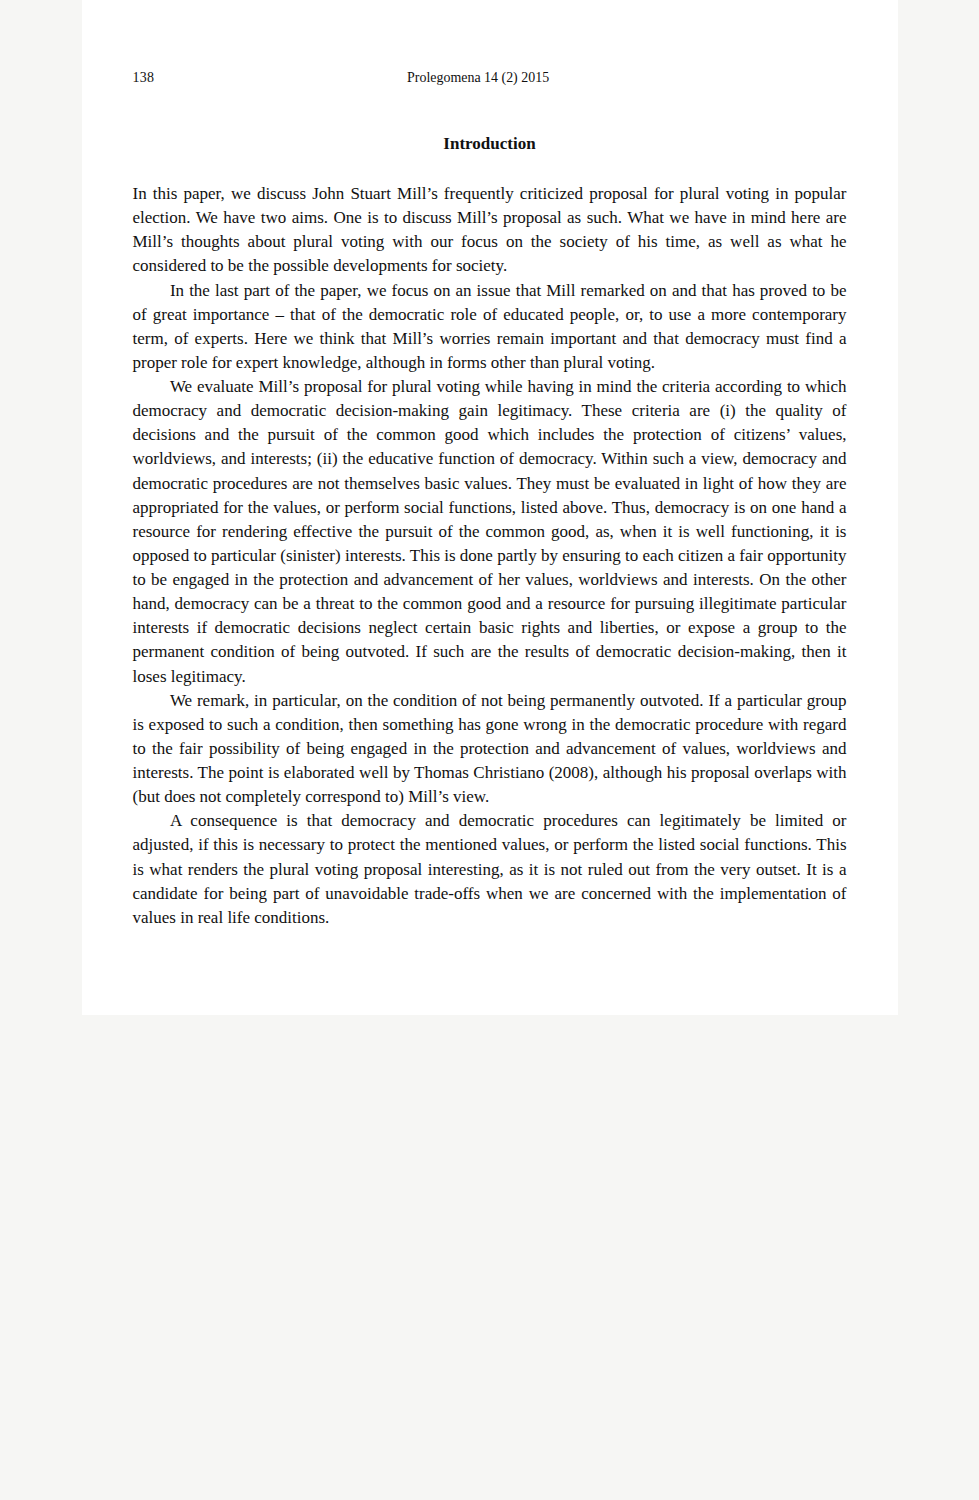138 Prolegomena 14 (2) 2015
Introduction
In this paper, we discuss John Stuart Mill’s frequently criticized proposal for plural voting in popular election. We have two aims. One is to discuss Mill’s proposal as such. What we have in mind here are Mill’s thoughts about plural voting with our focus on the society of his time, as well as what he considered to be the possible developments for society.
In the last part of the paper, we focus on an issue that Mill remarked on and that has proved to be of great importance – that of the democratic role of educated people, or, to use a more contemporary term, of experts. Here we think that Mill’s worries remain important and that democracy must find a proper role for expert knowledge, although in forms other than plural voting.
We evaluate Mill’s proposal for plural voting while having in mind the criteria according to which democracy and democratic decision-making gain legitimacy. These criteria are (i) the quality of decisions and the pursuit of the common good which includes the protection of citizens’ values, worldviews, and interests; (ii) the educative function of democracy. Within such a view, democracy and democratic procedures are not themselves basic values. They must be evaluated in light of how they are appropriated for the values, or perform social functions, listed above. Thus, democracy is on one hand a resource for rendering effective the pursuit of the common good, as, when it is well functioning, it is opposed to particular (sinister) interests. This is done partly by ensuring to each citizen a fair opportunity to be engaged in the protection and advancement of her values, worldviews and interests. On the other hand, democracy can be a threat to the common good and a resource for pursuing illegitimate particular interests if democratic decisions neglect certain basic rights and liberties, or expose a group to the permanent condition of being outvoted. If such are the results of democratic decision-making, then it loses legitimacy.
We remark, in particular, on the condition of not being permanently outvoted. If a particular group is exposed to such a condition, then something has gone wrong in the democratic procedure with regard to the fair possibility of being engaged in the protection and advancement of values, worldviews and interests. The point is elaborated well by Thomas Christiano (2008), although his proposal overlaps with (but does not completely correspond to) Mill’s view.
A consequence is that democracy and democratic procedures can legitimately be limited or adjusted, if this is necessary to protect the mentioned values, or perform the listed social functions. This is what renders the plural voting proposal interesting, as it is not ruled out from the very outset. It is a candidate for being part of unavoidable trade-offs when we are concerned with the implementation of values in real life conditions.